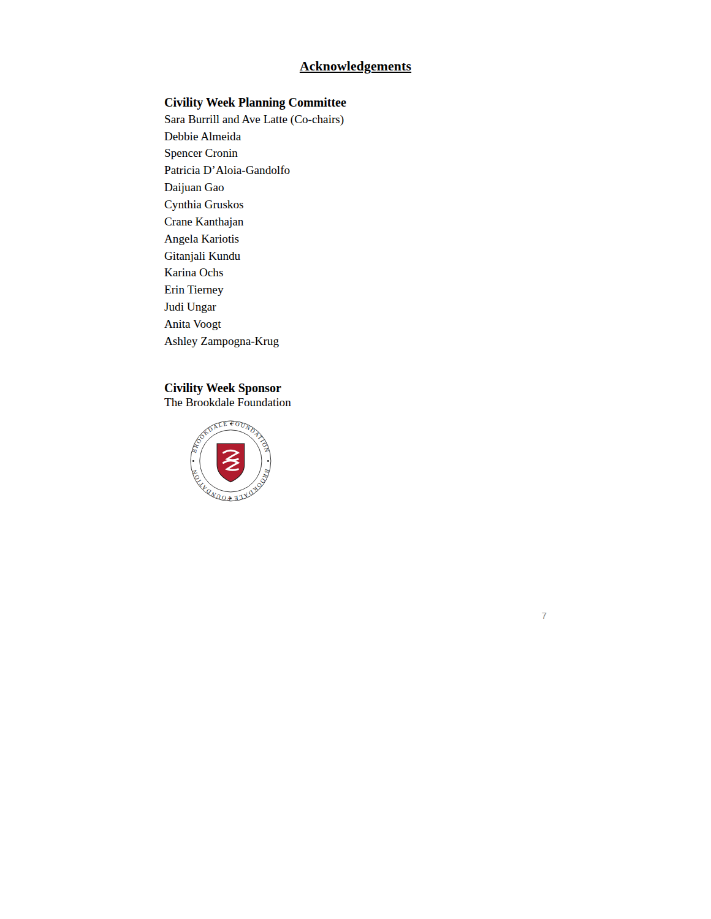Acknowledgements
Civility Week Planning Committee
Sara Burrill and Ave Latte (Co-chairs)
Debbie Almeida
Spencer Cronin
Patricia D’Aloia-Gandolfo
Daijuan Gao
Cynthia Gruskos
Crane Kanthajan
Angela Kariotis
Gitanjali Kundu
Karina Ochs
Erin Tierney
Judi Ungar
Anita Voogt
Ashley Zampogna-Krug
Civility Week Sponsor
The Brookdale Foundation
BROOKDALE FOUNDATION BROOKDALE FOUNDATION
7